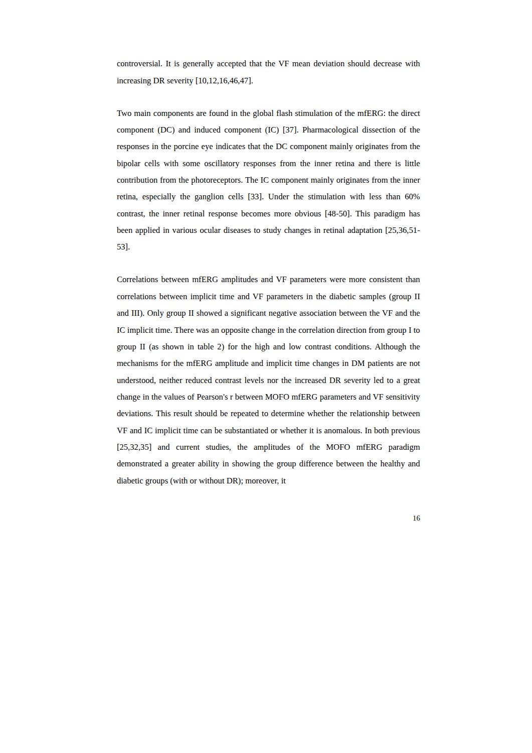controversial. It is generally accepted that the VF mean deviation should decrease with increasing DR severity [10,12,16,46,47].
Two main components are found in the global flash stimulation of the mfERG: the direct component (DC) and induced component (IC) [37]. Pharmacological dissection of the responses in the porcine eye indicates that the DC component mainly originates from the bipolar cells with some oscillatory responses from the inner retina and there is little contribution from the photoreceptors. The IC component mainly originates from the inner retina, especially the ganglion cells [33]. Under the stimulation with less than 60% contrast, the inner retinal response becomes more obvious [48-50]. This paradigm has been applied in various ocular diseases to study changes in retinal adaptation [25,36,51-53].
Correlations between mfERG amplitudes and VF parameters were more consistent than correlations between implicit time and VF parameters in the diabetic samples (group II and III). Only group II showed a significant negative association between the VF and the IC implicit time. There was an opposite change in the correlation direction from group I to group II (as shown in table 2) for the high and low contrast conditions. Although the mechanisms for the mfERG amplitude and implicit time changes in DM patients are not understood, neither reduced contrast levels nor the increased DR severity led to a great change in the values of Pearson's r between MOFO mfERG parameters and VF sensitivity deviations. This result should be repeated to determine whether the relationship between VF and IC implicit time can be substantiated or whether it is anomalous. In both previous [25,32,35] and current studies, the amplitudes of the MOFO mfERG paradigm demonstrated a greater ability in showing the group difference between the healthy and diabetic groups (with or without DR); moreover, it
16